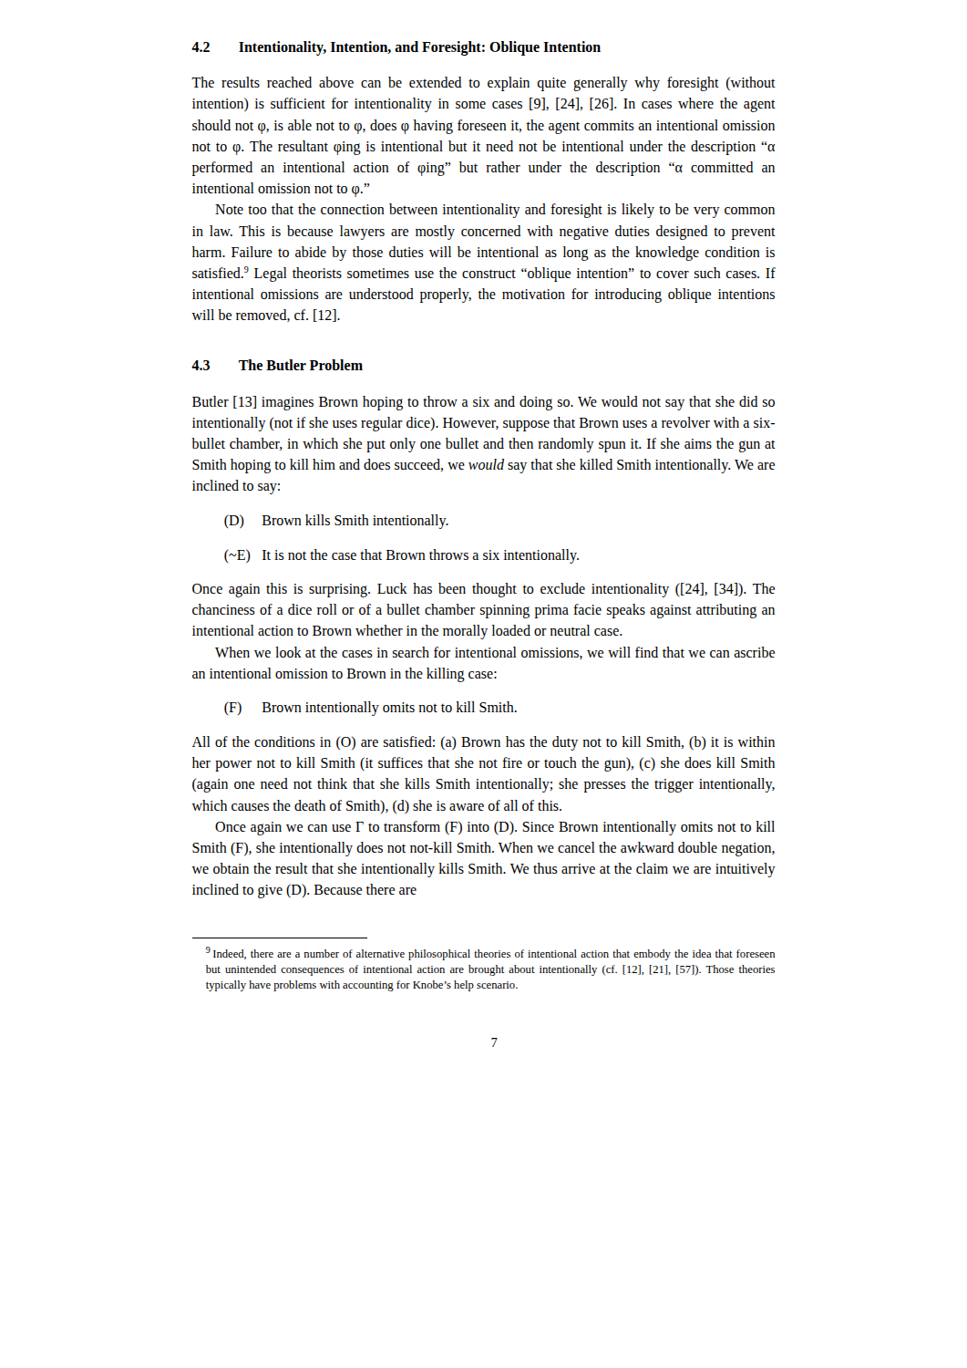4.2 Intentionality, Intention, and Foresight: Oblique Intention
The results reached above can be extended to explain quite generally why foresight (without intention) is sufficient for intentionality in some cases [9], [24], [26]. In cases where the agent should not φ, is able not to φ, does φ having foreseen it, the agent commits an intentional omission not to φ. The resultant φing is intentional but it need not be intentional under the description “α performed an intentional action of φing” but rather under the description “α committed an intentional omission not to φ.”
Note too that the connection between intentionality and foresight is likely to be very common in law. This is because lawyers are mostly concerned with negative duties designed to prevent harm. Failure to abide by those duties will be intentional as long as the knowledge condition is satisfied.9 Legal theorists sometimes use the construct “oblique intention” to cover such cases. If intentional omissions are understood properly, the motivation for introducing oblique intentions will be removed, cf. [12].
4.3 The Butler Problem
Butler [13] imagines Brown hoping to throw a six and doing so. We would not say that she did so intentionally (not if she uses regular dice). However, suppose that Brown uses a revolver with a six-bullet chamber, in which she put only one bullet and then randomly spun it. If she aims the gun at Smith hoping to kill him and does succeed, we would say that she killed Smith intentionally. We are inclined to say:
(D) Brown kills Smith intentionally.
(~E) It is not the case that Brown throws a six intentionally.
Once again this is surprising. Luck has been thought to exclude intentionality ([24], [34]). The chanciness of a dice roll or of a bullet chamber spinning prima facie speaks against attributing an intentional action to Brown whether in the morally loaded or neutral case.
When we look at the cases in search for intentional omissions, we will find that we can ascribe an intentional omission to Brown in the killing case:
(F) Brown intentionally omits not to kill Smith.
All of the conditions in (O) are satisfied: (a) Brown has the duty not to kill Smith, (b) it is within her power not to kill Smith (it suffices that she not fire or touch the gun), (c) she does kill Smith (again one need not think that she kills Smith intentionally; she presses the trigger intentionally, which causes the death of Smith), (d) she is aware of all of this.
Once again we can use Γ to transform (F) into (D). Since Brown intentionally omits not to kill Smith (F), she intentionally does not not-kill Smith. When we cancel the awkward double negation, we obtain the result that she intentionally kills Smith. We thus arrive at the claim we are intuitively inclined to give (D). Because there are
9Indeed, there are a number of alternative philosophical theories of intentional action that embody the idea that foreseen but unintended consequences of intentional action are brought about intentionally (cf. [12], [21], [57]). Those theories typically have problems with accounting for Knobe’s help scenario.
7